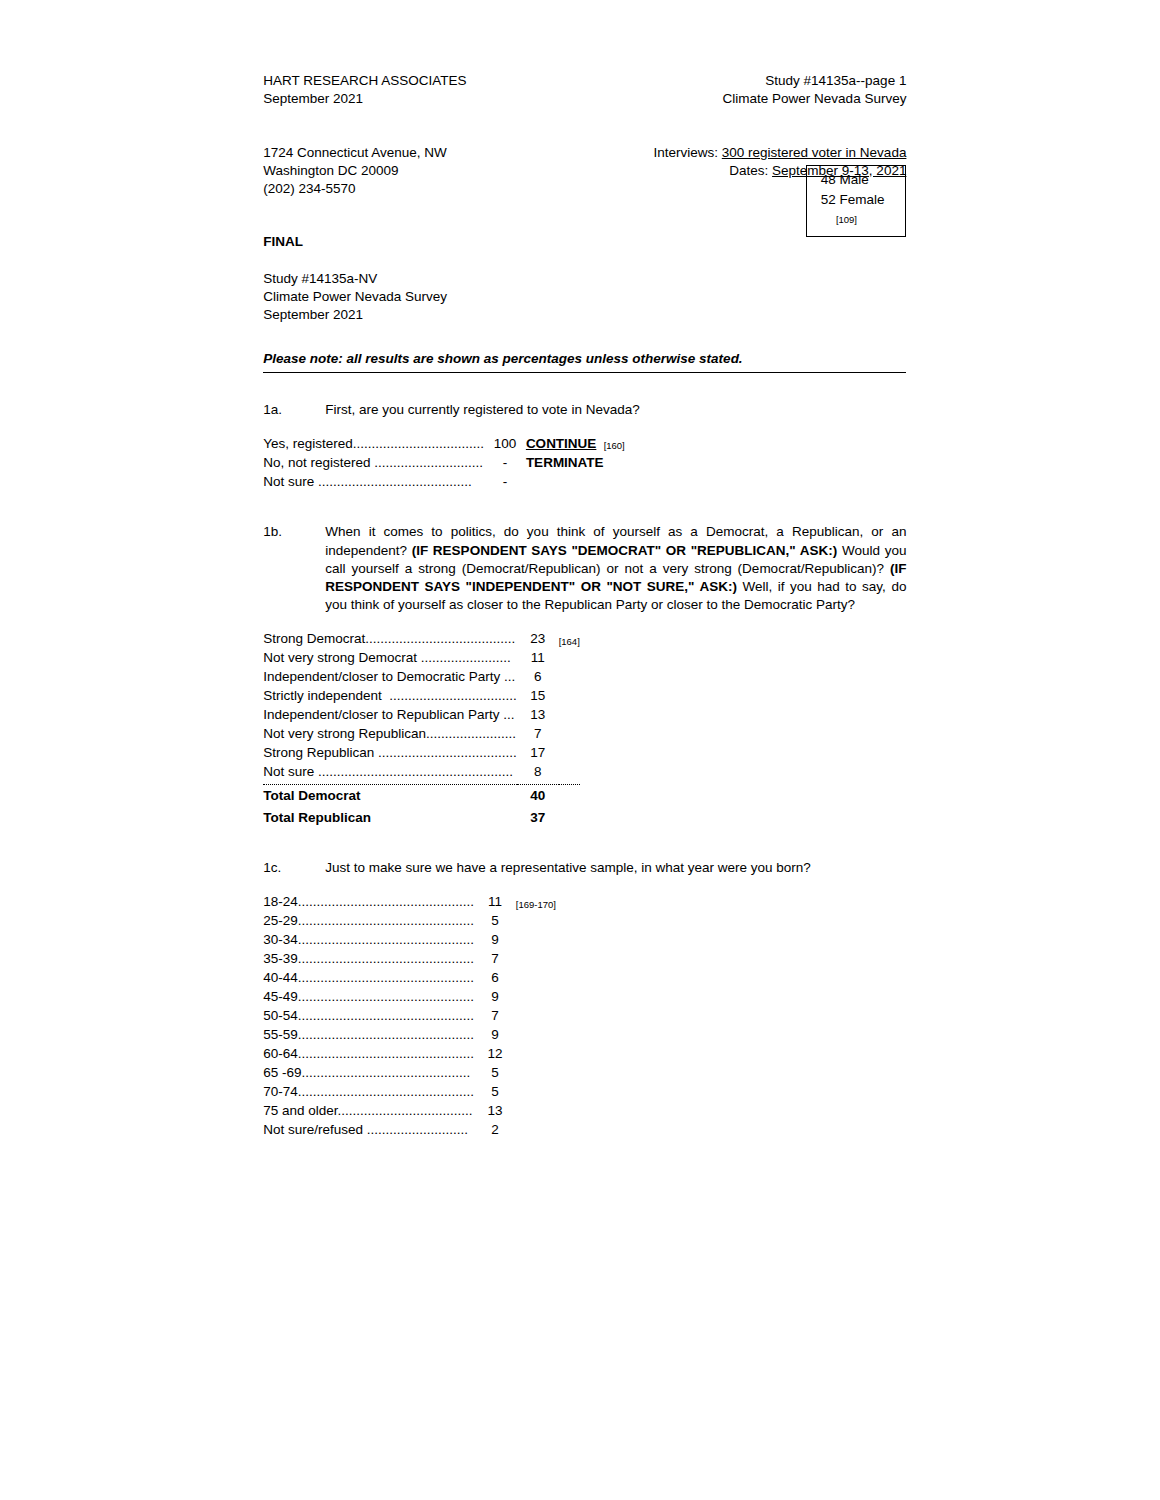| HART RESEARCH ASSOCIATES | Study #14135a--page 1 |
| September 2021 | Climate Power Nevada Survey |
| 1724 Connecticut Avenue, NW | Interviews: 300 registered voter in Nevada |
| Washington DC 20009 | Dates: September 9-13, 2021 |
| (202) 234-5570 | |
48 Male
52 Female
[109]
FINAL
Study #14135a-NV
Climate Power Nevada Survey
September 2021
Please note: all results are shown as percentages unless otherwise stated.
1a.
First, are you currently registered to vote in Nevada?
| Yes, registered................................... | 100 | CONTINUE | [160] |
| No, not registered ............................. | - | TERMINATE | |
| Not sure ......................................... | - | | |
1b.
When it comes to politics, do you think of yourself as a Democrat, a Republican, or an independent? (IF RESPONDENT SAYS "DEMOCRAT" OR "REPUBLICAN," ASK:) Would you call yourself a strong (Democrat/Republican) or not a very strong (Democrat/Republican)? (IF RESPONDENT SAYS "INDEPENDENT" OR "NOT SURE," ASK:) Well, if you had to say, do you think of yourself as closer to the Republican Party or closer to the Democratic Party?
| Strong Democrat........................................ | 23 | [164] |
| Not very strong Democrat ........................ | 11 | |
| Independent/closer to Democratic Party ... | 6 | |
| Strictly independent .................................. | 15 | |
| Independent/closer to Republican Party ... | 13 | |
| Not very strong Republican........................ | 7 | |
| Strong Republican ..................................... | 17 | |
| Not sure .................................................... | 8 | |
| Total Democrat | 40 | |
| Total Republican | 37 | |
1c.
Just to make sure we have a representative sample, in what year were you born?
| 18-24............................................... | 11 | [169-170] |
| 25-29............................................... | 5 | |
| 30-34............................................... | 9 | |
| 35-39............................................... | 7 | |
| 40-44............................................... | 6 | |
| 45-49............................................... | 9 | |
| 50-54............................................... | 7 | |
| 55-59............................................... | 9 | |
| 60-64............................................... | 12 | |
| 65 -69............................................. | 5 | |
| 70-74............................................... | 5 | |
| 75 and older.................................... | 13 | |
| Not sure/refused ........................... | 2 | |